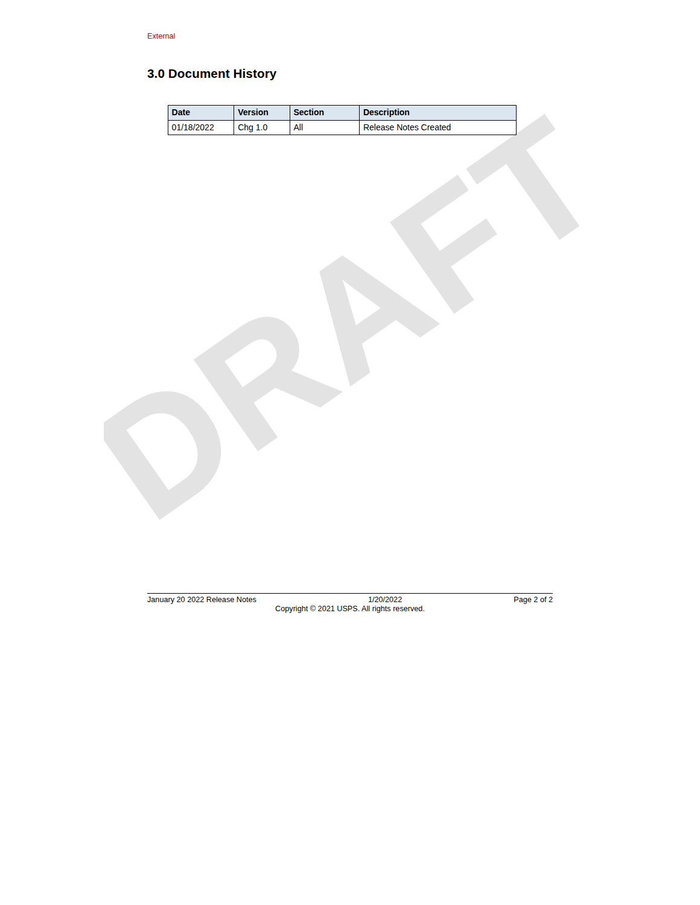DRAFT
External
3.0 Document History
| Date | Version | Section | Description |
| --- | --- | --- | --- |
| 01/18/2022 | Chg 1.0 | All | Release Notes Created |
January 20 2022 Release Notes
1/20/2022
Page 2 of 2
Copyright © 2021 USPS. All rights reserved.